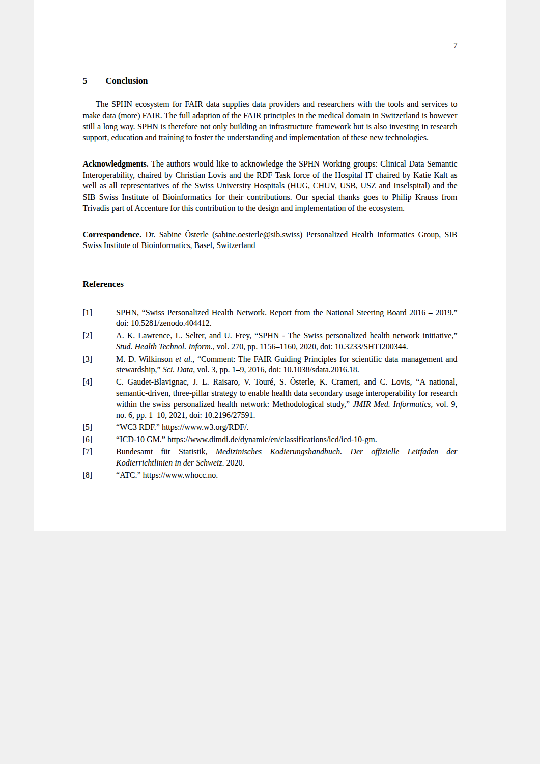7
5 Conclusion
The SPHN ecosystem for FAIR data supplies data providers and researchers with the tools and services to make data (more) FAIR. The full adaption of the FAIR principles in the medical domain in Switzerland is however still a long way. SPHN is therefore not only building an infrastructure framework but is also investing in research support, education and training to foster the understanding and implementation of these new technologies.
Acknowledgments. The authors would like to acknowledge the SPHN Working groups: Clinical Data Semantic Interoperability, chaired by Christian Lovis and the RDF Task force of the Hospital IT chaired by Katie Kalt as well as all representatives of the Swiss University Hospitals (HUG, CHUV, USB, USZ and Inselspital) and the SIB Swiss Institute of Bioinformatics for their contributions. Our special thanks goes to Philip Krauss from Trivadis part of Accenture for this contribution to the design and implementation of the ecosystem.
Correspondence. Dr. Sabine Österle (sabine.oesterle@sib.swiss) Personalized Health Informatics Group, SIB Swiss Institute of Bioinformatics, Basel, Switzerland
References
[1] SPHN, “Swiss Personalized Health Network. Report from the National Steering Board 2016 – 2019.” doi: 10.5281/zenodo.404412.
[2] A. K. Lawrence, L. Selter, and U. Frey, “SPHN - The Swiss personalized health network initiative,” Stud. Health Technol. Inform., vol. 270, pp. 1156–1160, 2020, doi: 10.3233/SHTI200344.
[3] M. D. Wilkinson et al., “Comment: The FAIR Guiding Principles for scientific data management and stewardship,” Sci. Data, vol. 3, pp. 1–9, 2016, doi: 10.1038/sdata.2016.18.
[4] C. Gaudet-Blavignac, J. L. Raisaro, V. Touré, S. Österle, K. Crameri, and C. Lovis, “A national, semantic-driven, three-pillar strategy to enable health data secondary usage interoperability for research within the swiss personalized health network: Methodological study,” JMIR Med. Informatics, vol. 9, no. 6, pp. 1–10, 2021, doi: 10.2196/27591.
[5]“WC3 RDF.” https://www.w3.org/RDF/.
[6]“ICD-10 GM.” https://www.dimdi.de/dynamic/en/classifications/icd/icd-10-gm.
[7] Bundesamt für Statistik, Medizinisches Kodierungshandbuch. Der offizielle Leitfaden der Kodierrichtlinien in der Schweiz. 2020.
[8]“ATC.” https://www.whocc.no.